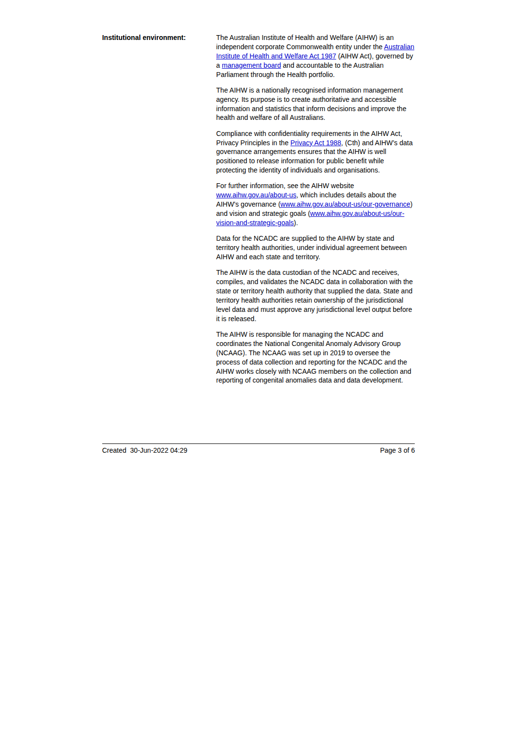Institutional environment:
The Australian Institute of Health and Welfare (AIHW) is an independent corporate Commonwealth entity under the Australian Institute of Health and Welfare Act 1987 (AIHW Act), governed by a management board and accountable to the Australian Parliament through the Health portfolio.
The AIHW is a nationally recognised information management agency. Its purpose is to create authoritative and accessible information and statistics that inform decisions and improve the health and welfare of all Australians.
Compliance with confidentiality requirements in the AIHW Act, Privacy Principles in the Privacy Act 1988, (Cth) and AIHW’s data governance arrangements ensures that the AIHW is well positioned to release information for public benefit while protecting the identity of individuals and organisations.
For further information, see the AIHW website www.aihw.gov.au/about-us, which includes details about the AIHW’s governance (www.aihw.gov.au/about-us/our-governance) and vision and strategic goals (www.aihw.gov.au/about-us/our-vision-and-strategic-goals).
Data for the NCADC are supplied to the AIHW by state and territory health authorities, under individual agreement between AIHW and each state and territory.
The AIHW is the data custodian of the NCADC and receives, compiles, and validates the NCADC data in collaboration with the state or territory health authority that supplied the data. State and territory health authorities retain ownership of the jurisdictional level data and must approve any jurisdictional level output before it is released.
The AIHW is responsible for managing the NCADC and coordinates the National Congenital Anomaly Advisory Group (NCAAG). The NCAAG was set up in 2019 to oversee the process of data collection and reporting for the NCADC and the AIHW works closely with NCAAG members on the collection and reporting of congenital anomalies data and data development.
Created 30-Jun-2022 04:29 Page 3 of 6